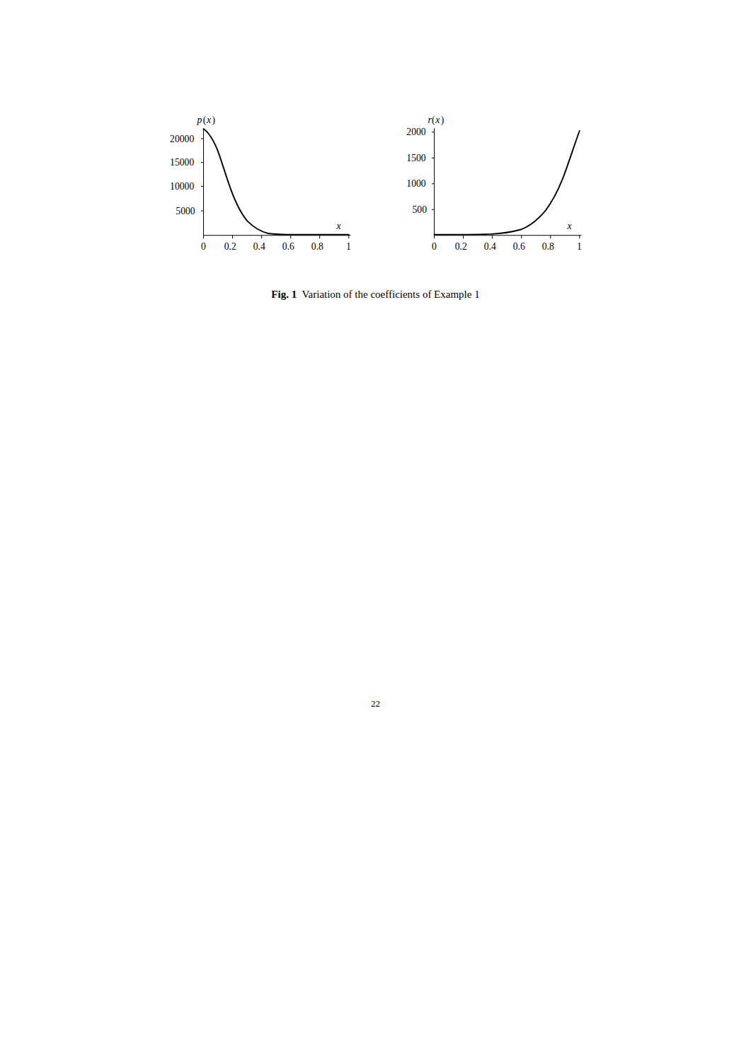p ( x ) 20000 15000 10000 5000 0 0.2 0.4 0.6 0.8 1 x
r ( x ) 2000 1500 1000 500 0 0.2 0.4 0.6 0.8 1 x
Fig. 1 Variation of the coefficients of Example 1
22